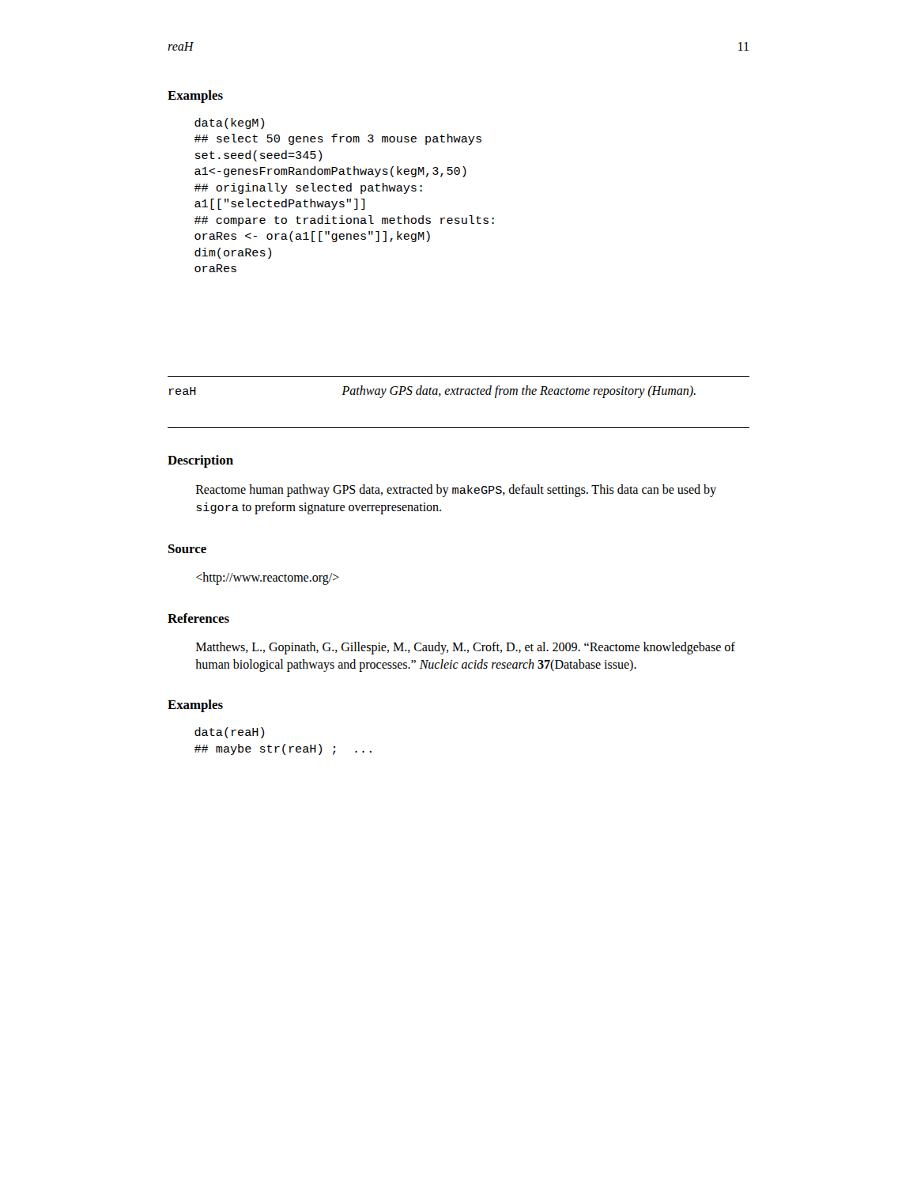reaH 11
Examples
data(kegM)
## select 50 genes from 3 mouse pathways
set.seed(seed=345)
a1<-genesFromRandomPathways(kegM,3,50)
## originally selected pathways:
a1[["selectedPathways"]]
## compare to traditional methods results:
oraRes <- ora(a1[["genes"]],kegM)
dim(oraRes)
oraRes
reaH Pathway GPS data, extracted from the Reactome repository (Human).
Description
Reactome human pathway GPS data, extracted by makeGPS, default settings. This data can be used by sigora to preform signature overrepresenation.
Source
<http://www.reactome.org/>
References
Matthews, L., Gopinath, G., Gillespie, M., Caudy, M., Croft, D., et al. 2009. “Reactome knowledgebase of human biological pathways and processes.” Nucleic acids research 37(Database issue).
Examples
data(reaH)
## maybe str(reaH) ;  ...